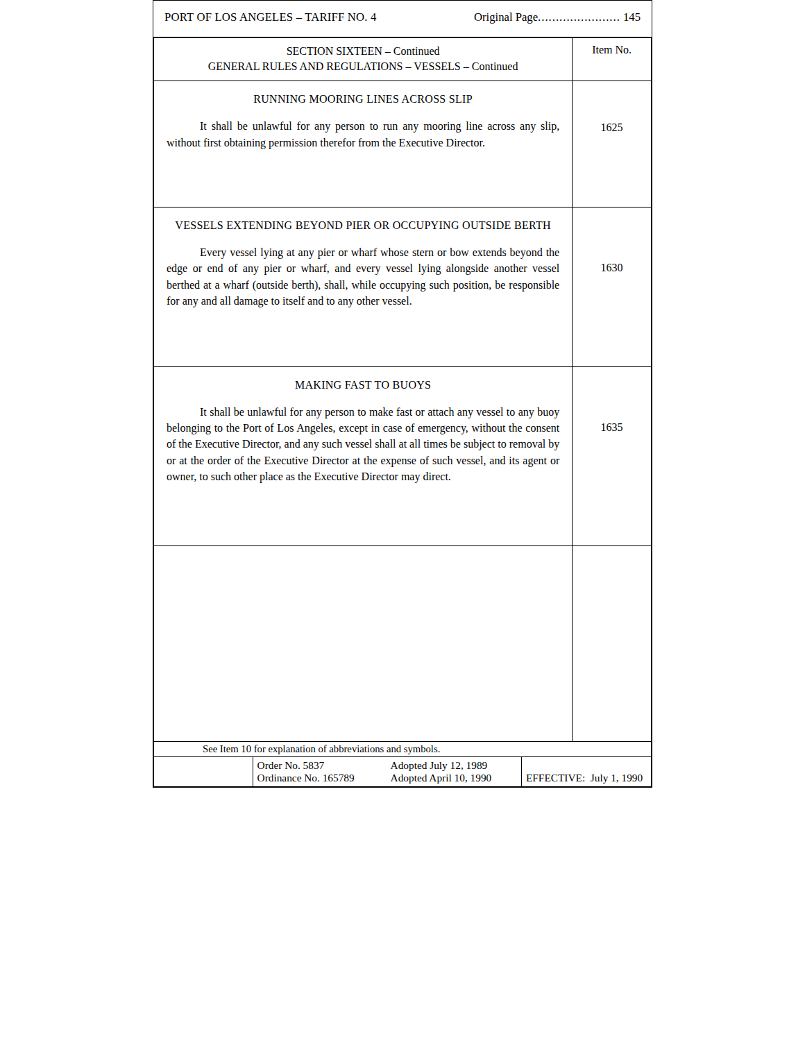PORT OF LOS ANGELES – TARIFF NO. 4
Original Page....................... 145
| SECTION SIXTEEN – Continued GENERAL RULES AND REGULATIONS – VESSELS – Continued | Item No. |
| RUNNING MOORING LINES ACROSS SLIP It shall be unlawful for any person to run any mooring line across any slip, without first obtaining permission therefor from the Executive Director. | 1625 |
| VESSELS EXTENDING BEYOND PIER OR OCCUPYING OUTSIDE BERTH Every vessel lying at any pier or wharf whose stern or bow extends beyond the edge or end of any pier or wharf, and every vessel lying alongside another vessel berthed at a wharf (outside berth), shall, while occupying such position, be responsible for any and all damage to itself and to any other vessel. | 1630 |
| MAKING FAST TO BUOYS It shall be unlawful for any person to make fast or attach any vessel to any buoy belonging to the Port of Los Angeles, except in case of emergency, without the consent of the Executive Director, and any such vessel shall at all times be subject to removal by or at the order of the Executive Director at the expense of such vessel, and its agent or owner, to such other place as the Executive Director may direct. | 1635 |
See Item 10 for explanation of abbreviations and symbols.
| | Order No. 5837 Adopted July 12, 1989 Ordinance No. 165789 Adopted April 10, 1990 | EFFECTIVE: July 1, 1990 |